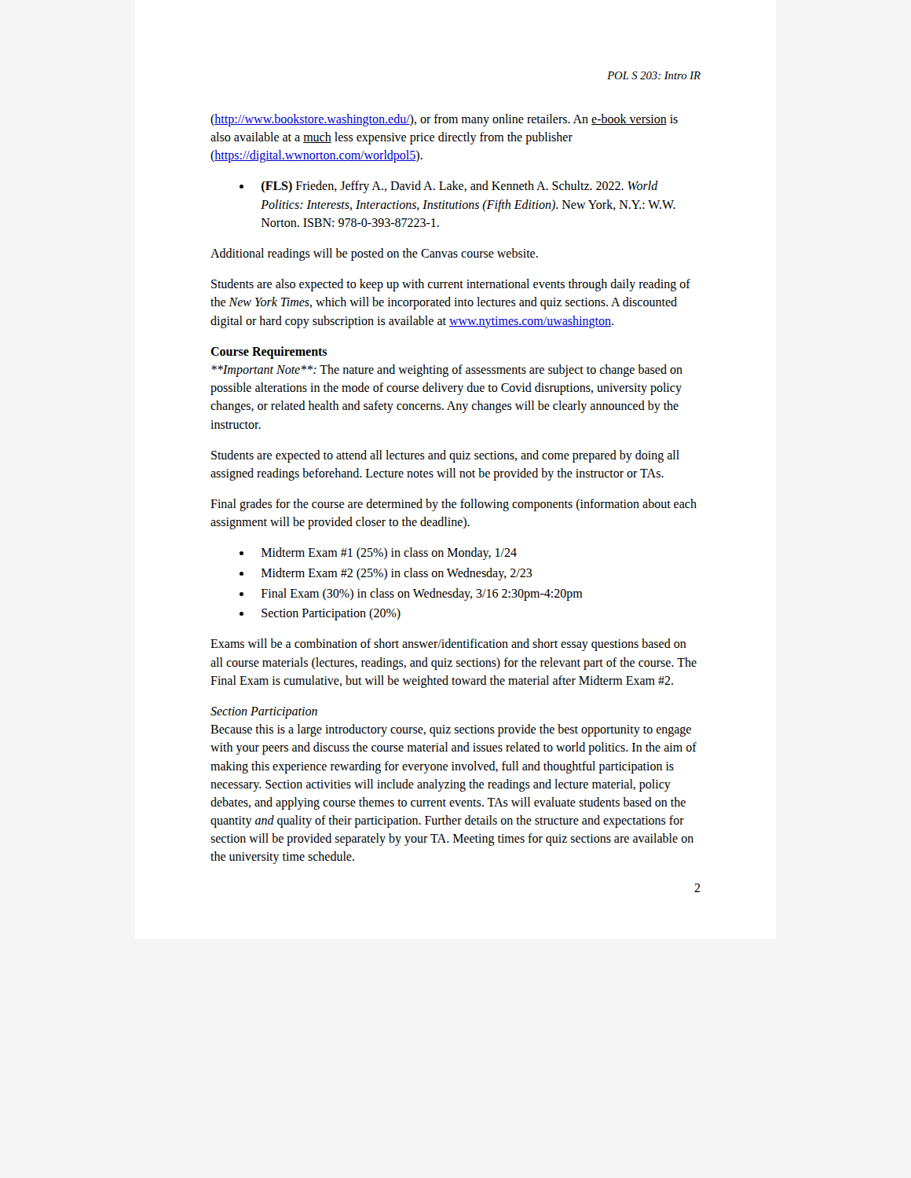POL S 203: Intro IR
(http://www.bookstore.washington.edu/), or from many online retailers. An e-book version is also available at a much less expensive price directly from the publisher (https://digital.wwnorton.com/worldpol5).
(FLS) Frieden, Jeffry A., David A. Lake, and Kenneth A. Schultz. 2022. World Politics: Interests, Interactions, Institutions (Fifth Edition). New York, N.Y.: W.W. Norton. ISBN: 978-0-393-87223-1.
Additional readings will be posted on the Canvas course website.
Students are also expected to keep up with current international events through daily reading of the New York Times, which will be incorporated into lectures and quiz sections. A discounted digital or hard copy subscription is available at www.nytimes.com/uwashington.
Course Requirements
**Important Note**: The nature and weighting of assessments are subject to change based on possible alterations in the mode of course delivery due to Covid disruptions, university policy changes, or related health and safety concerns. Any changes will be clearly announced by the instructor.
Students are expected to attend all lectures and quiz sections, and come prepared by doing all assigned readings beforehand. Lecture notes will not be provided by the instructor or TAs.
Final grades for the course are determined by the following components (information about each assignment will be provided closer to the deadline).
Midterm Exam #1 (25%) in class on Monday, 1/24
Midterm Exam #2 (25%) in class on Wednesday, 2/23
Final Exam (30%) in class on Wednesday, 3/16 2:30pm-4:20pm
Section Participation (20%)
Exams will be a combination of short answer/identification and short essay questions based on all course materials (lectures, readings, and quiz sections) for the relevant part of the course. The Final Exam is cumulative, but will be weighted toward the material after Midterm Exam #2.
Section Participation
Because this is a large introductory course, quiz sections provide the best opportunity to engage with your peers and discuss the course material and issues related to world politics. In the aim of making this experience rewarding for everyone involved, full and thoughtful participation is necessary. Section activities will include analyzing the readings and lecture material, policy debates, and applying course themes to current events. TAs will evaluate students based on the quantity and quality of their participation. Further details on the structure and expectations for section will be provided separately by your TA. Meeting times for quiz sections are available on the university time schedule.
2